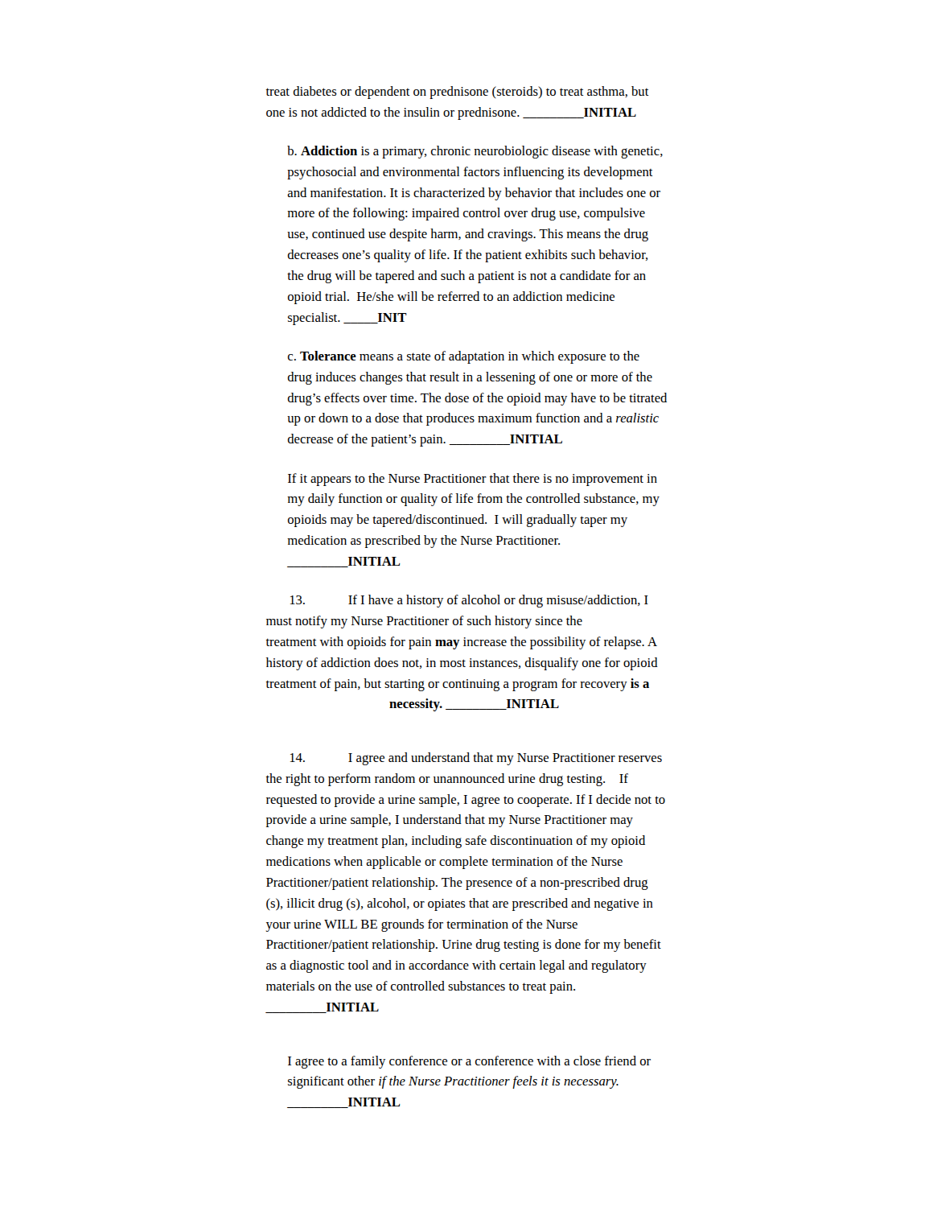treat diabetes or dependent on prednisone (steroids) to treat asthma, but one is not addicted to the insulin or prednisone. _________INITIAL
b. Addiction is a primary, chronic neurobiologic disease with genetic, psychosocial and environmental factors influencing its development and manifestation. It is characterized by behavior that includes one or more of the following: impaired control over drug use, compulsive use, continued use despite harm, and cravings. This means the drug decreases one’s quality of life. If the patient exhibits such behavior, the drug will be tapered and such a patient is not a candidate for an opioid trial. He/she will be referred to an addiction medicine specialist. _____INIT
c. Tolerance means a state of adaptation in which exposure to the drug induces changes that result in a lessening of one or more of the drug’s effects over time. The dose of the opioid may have to be titrated up or down to a dose that produces maximum function and a realistic decrease of the patient’s pain. _________INITIAL
If it appears to the Nurse Practitioner that there is no improvement in my daily function or quality of life from the controlled substance, my opioids may be tapered/discontinued. I will gradually taper my medication as prescribed by the Nurse Practitioner. _________INITIAL
13. If I have a history of alcohol or drug misuse/addiction, I must notify my Nurse Practitioner of such history since the treatment with opioids for pain may increase the possibility of relapse. A history of addiction does not, in most instances, disqualify one for opioid treatment of pain, but starting or continuing a program for recovery is a necessity. _________INITIAL
14. I agree and understand that my Nurse Practitioner reserves the right to perform random or unannounced urine drug testing. If requested to provide a urine sample, I agree to cooperate. If I decide not to provide a urine sample, I understand that my Nurse Practitioner may change my treatment plan, including safe discontinuation of my opioid medications when applicable or complete termination of the Nurse Practitioner/patient relationship. The presence of a non-prescribed drug (s), illicit drug (s), alcohol, or opiates that are prescribed and negative in your urine WILL BE grounds for termination of the Nurse Practitioner/patient relationship. Urine drug testing is done for my benefit as a diagnostic tool and in accordance with certain legal and regulatory materials on the use of controlled substances to treat pain. _________INITIAL
I agree to a family conference or a conference with a close friend or significant other if the Nurse Practitioner feels it is necessary. _________INITIAL